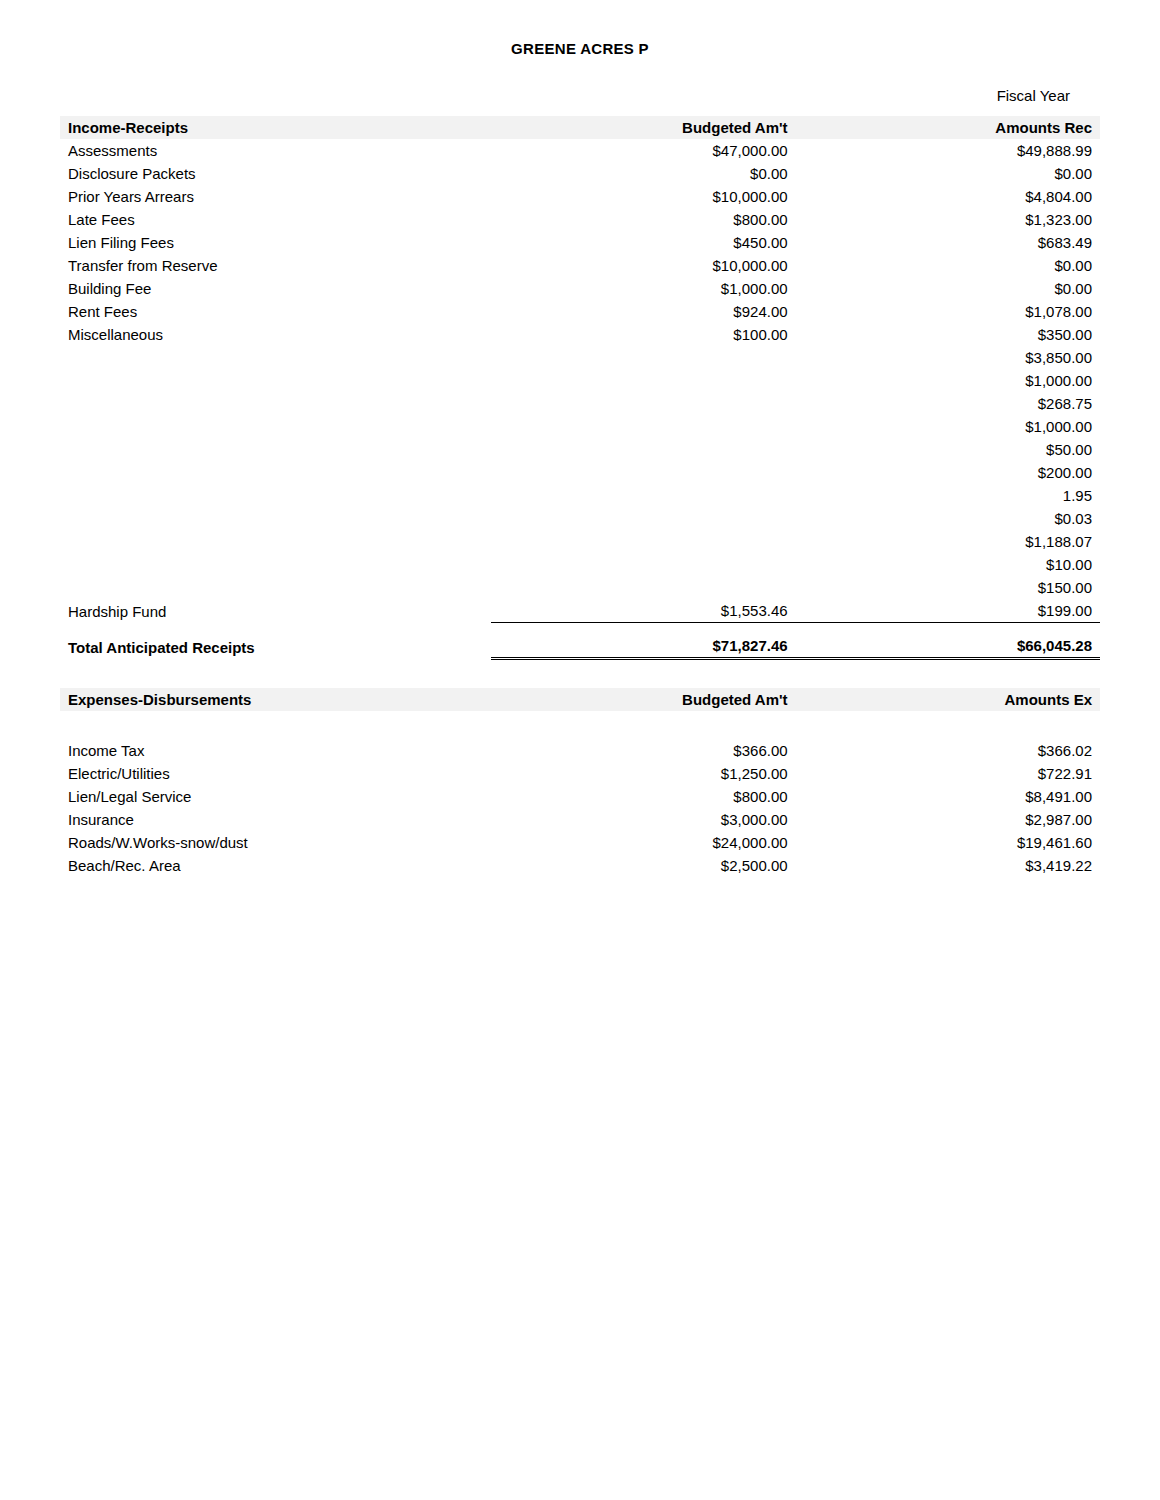GREENE ACRES P
Fiscal Year
| Income-Receipts | Budgeted Am't | Amounts Rec |
| --- | --- | --- |
| Assessments | $47,000.00 | $49,888.99 |
| Disclosure Packets | $0.00 | $0.00 |
| Prior Years Arrears | $10,000.00 | $4,804.00 |
| Late Fees | $800.00 | $1,323.00 |
| Lien Filing Fees | $450.00 | $683.49 |
| Transfer from Reserve | $10,000.00 | $0.00 |
| Building Fee | $1,000.00 | $0.00 |
| Rent Fees | $924.00 | $1,078.00 |
| Miscellaneous | $100.00 | $350.00 |
| | | $3,850.00 |
| | | $1,000.00 |
| | | $268.75 |
| | | $1,000.00 |
| | | $50.00 |
| | | $200.00 |
| | | 1.95 |
| | | $0.03 |
| | | $1,188.07 |
| | | $10.00 |
| | | $150.00 |
| Hardship Fund | $1,553.46 | $199.00 |
| Total Anticipated Receipts | $71,827.46 | $66,045.28 |
| Expenses-Disbursements | Budgeted Am't | Amounts Ex |
| Income Tax | $366.00 | $366.02 |
| Electric/Utilities | $1,250.00 | $722.91 |
| Lien/Legal Service | $800.00 | $8,491.00 |
| Insurance | $3,000.00 | $2,987.00 |
| Roads/W.Works-snow/dust | $24,000.00 | $19,461.60 |
| Beach/Rec. Area | $2,500.00 | $3,419.22 |